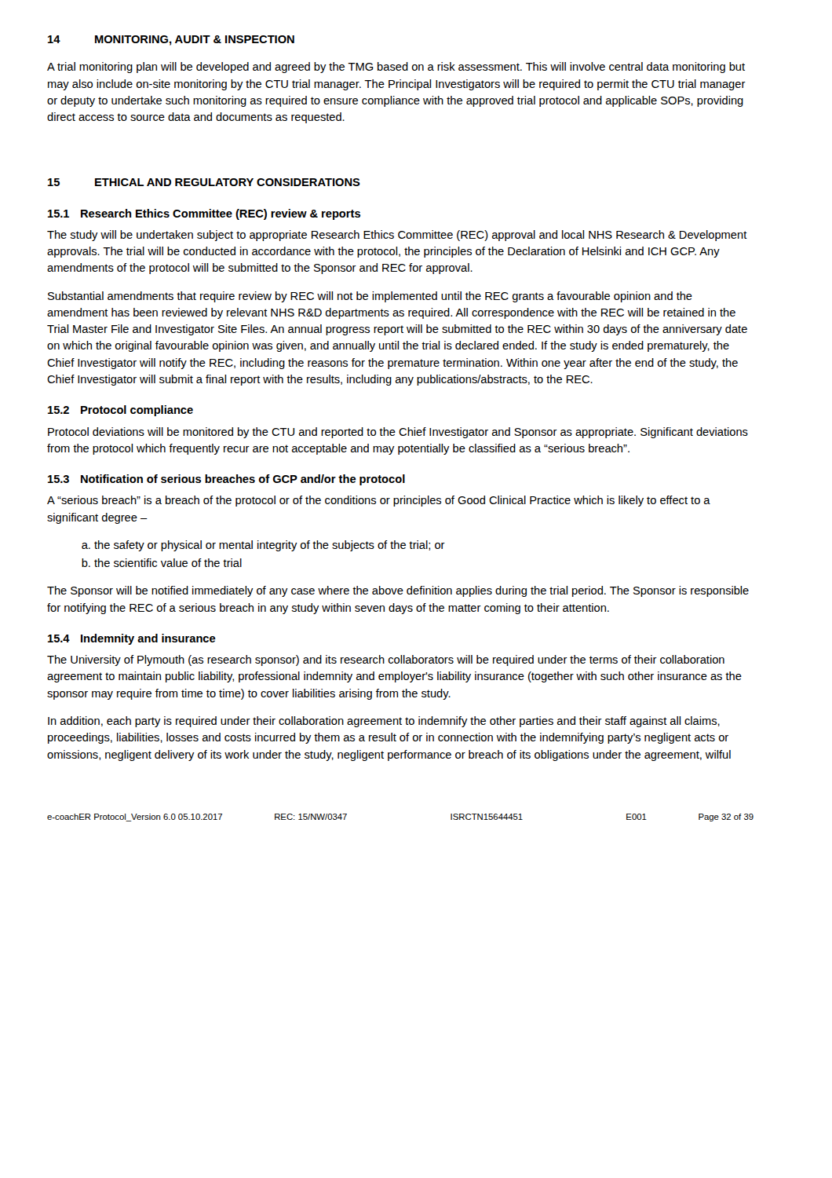14 MONITORING, AUDIT & INSPECTION
A trial monitoring plan will be developed and agreed by the TMG based on a risk assessment. This will involve central data monitoring but may also include on-site monitoring by the CTU trial manager. The Principal Investigators will be required to permit the CTU trial manager or deputy to undertake such monitoring as required to ensure compliance with the approved trial protocol and applicable SOPs, providing direct access to source data and documents as requested.
15 ETHICAL AND REGULATORY CONSIDERATIONS
15.1 Research Ethics Committee (REC) review & reports
The study will be undertaken subject to appropriate Research Ethics Committee (REC) approval and local NHS Research & Development approvals. The trial will be conducted in accordance with the protocol, the principles of the Declaration of Helsinki and ICH GCP. Any amendments of the protocol will be submitted to the Sponsor and REC for approval.
Substantial amendments that require review by REC will not be implemented until the REC grants a favourable opinion and the amendment has been reviewed by relevant NHS R&D departments as required. All correspondence with the REC will be retained in the Trial Master File and Investigator Site Files. An annual progress report will be submitted to the REC within 30 days of the anniversary date on which the original favourable opinion was given, and annually until the trial is declared ended. If the study is ended prematurely, the Chief Investigator will notify the REC, including the reasons for the premature termination. Within one year after the end of the study, the Chief Investigator will submit a final report with the results, including any publications/abstracts, to the REC.
15.2 Protocol compliance
Protocol deviations will be monitored by the CTU and reported to the Chief Investigator and Sponsor as appropriate. Significant deviations from the protocol which frequently recur are not acceptable and may potentially be classified as a “serious breach”.
15.3 Notification of serious breaches of GCP and/or the protocol
A “serious breach” is a breach of the protocol or of the conditions or principles of Good Clinical Practice which is likely to effect to a significant degree –
the safety or physical or mental integrity of the subjects of the trial; or
the scientific value of the trial
The Sponsor will be notified immediately of any case where the above definition applies during the trial period. The Sponsor is responsible for notifying the REC of a serious breach in any study within seven days of the matter coming to their attention.
15.4 Indemnity and insurance
The University of Plymouth (as research sponsor) and its research collaborators will be required under the terms of their collaboration agreement to maintain public liability, professional indemnity and employer's liability insurance (together with such other insurance as the sponsor may require from time to time) to cover liabilities arising from the study.
In addition, each party is required under their collaboration agreement to indemnify the other parties and their staff against all claims, proceedings, liabilities, losses and costs incurred by them as a result of or in connection with the indemnifying party’s negligent acts or omissions, negligent delivery of its work under the study, negligent performance or breach of its obligations under the agreement, wilful
e-coachER Protocol_Version 6.0 05.10.2017 REC: 15/NW/0347 ISRCTN15644451 E001 Page 32 of 39